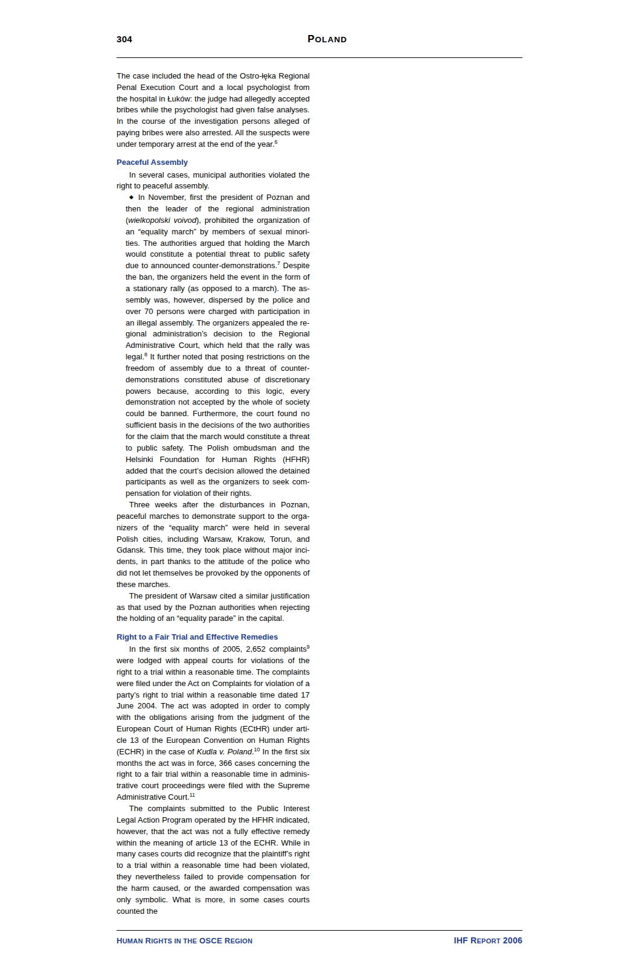304
POLAND
The case included the head of the Ostro-łęka Regional Penal Execution Court and a local psychologist from the hospital in Łuków: the judge had allegedly accepted bribes while the psychologist had given false analyses. In the course of the investigation persons alleged of paying bribes were also arrested. All the suspects were under temporary arrest at the end of the year.6
Peaceful Assembly
In several cases, municipal authorities violated the right to peaceful assembly.
In November, first the president of Poznan and then the leader of the regional administration (wielkopolski voivod), prohibited the organization of an “equality march” by members of sexual minorities. The authorities argued that holding the March would constitute a potential threat to public safety due to announced counter-demonstrations.7 Despite the ban, the organizers held the event in the form of a stationary rally (as opposed to a march). The assembly was, however, dispersed by the police and over 70 persons were charged with participation in an illegal assembly. The organizers appealed the regional administration’s decision to the Regional Administrative Court, which held that the rally was legal.8 It further noted that posing restrictions on the freedom of assembly due to a threat of counter-demonstrations constituted abuse of discretionary powers because, according to this logic, every demonstration not accepted by the whole of society could be banned. Furthermore, the court found no sufficient basis in the decisions of the two authorities for the claim that the march would constitute a threat to public safety. The Polish ombudsman and the Helsinki Foundation for Human Rights (HFHR) added that the court’s decision allowed the detained participants as well as the organizers to seek compensation for violation of their rights.
Three weeks after the disturbances in Poznan, peaceful marches to demonstrate support to the organizers of the “equality march” were held in several Polish cities, including Warsaw, Krakow, Torun, and Gdansk. This time, they took place without major incidents, in part thanks to the attitude of the police who did not let themselves be provoked by the opponents of these marches.
The president of Warsaw cited a similar justification as that used by the Poznan authorities when rejecting the holding of an “equality parade” in the capital.
Right to a Fair Trial and Effective Remedies
In the first six months of 2005, 2,652 complaints9 were lodged with appeal courts for violations of the right to a trial within a reasonable time. The complaints were filed under the Act on Complaints for violation of a party’s right to trial within a reasonable time dated 17 June 2004. The act was adopted in order to comply with the obligations arising from the judgment of the European Court of Human Rights (ECtHR) under article 13 of the European Convention on Human Rights (ECHR) in the case of Kudla v. Poland.10 In the first six months the act was in force, 366 cases concerning the right to a fair trial within a reasonable time in administrative court proceedings were filed with the Supreme Administrative Court.11
The complaints submitted to the Public Interest Legal Action Program operated by the HFHR indicated, however, that the act was not a fully effective remedy within the meaning of article 13 of the ECHR. While in many cases courts did recognize that the plaintiff’s right to a trial within a reasonable time had been violated, they nevertheless failed to provide compensation for the harm caused, or the awarded compensation was only symbolic. What is more, in some cases courts counted the
HUMAN RIGHTS IN THE OSCE REGION
IHF REPORT 2006